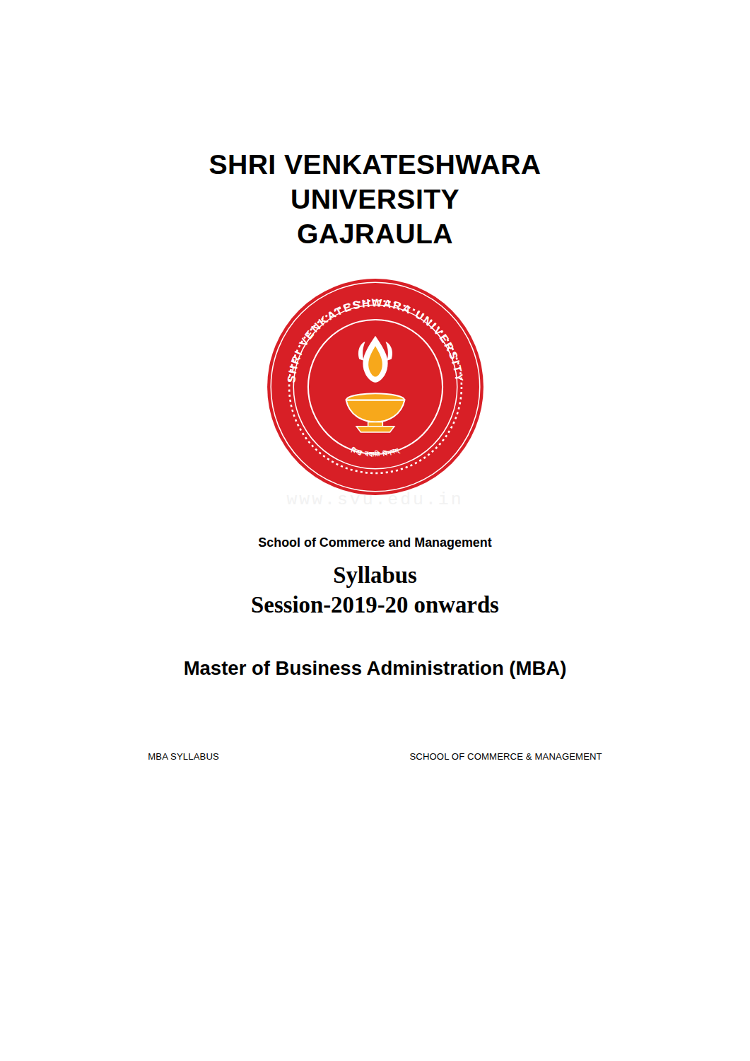SHRI VENKATESHWARA UNIVERSITY
GAJRAULA
SHRI VENKATESHWARA UNIVERSITY विद्या ददाति विनयम्
www.svu.edu.in
School of Commerce and Management
Syllabus
Session-2019-20 onwards
Master of Business Administration (MBA)
MBA SYLLABUS SCHOOL OF COMMERCE & MANAGEMENT